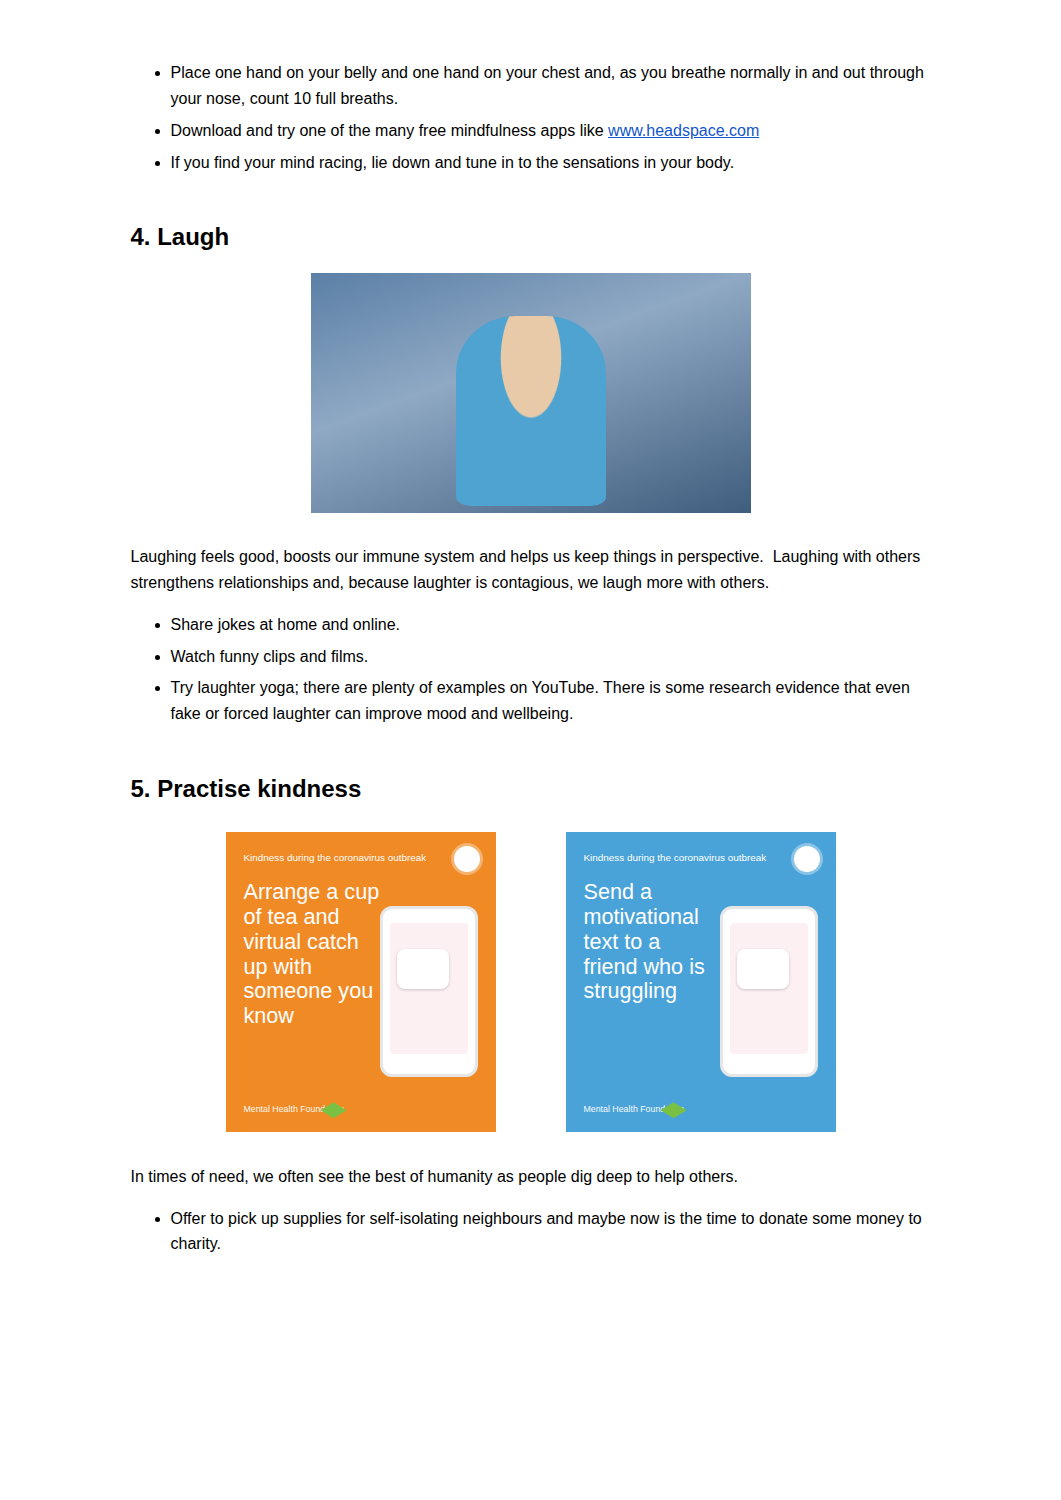Place one hand on your belly and one hand on your chest and, as you breathe normally in and out through your nose, count 10 full breaths.
Download and try one of the many free mindfulness apps like www.headspace.com
If you find your mind racing, lie down and tune in to the sensations in your body.
4. Laugh
Laughing feels good, boosts our immune system and helps us keep things in perspective. Laughing with others strengthens relationships and, because laughter is contagious, we laugh more with others.
Share jokes at home and online.
Watch funny clips and films.
Try laughter yoga; there are plenty of examples on YouTube. There is some research evidence that even fake or forced laughter can improve mood and wellbeing.
5. Practise kindness
Kindness during the coronavirus outbreak
Arrange a cup of tea and virtual catch up with someone you know
Mental Health Foundation
Kindness during the coronavirus outbreak
Send a motivational text to a friend who is struggling
Mental Health Foundation
In times of need, we often see the best of humanity as people dig deep to help others.
Offer to pick up supplies for self-isolating neighbours and maybe now is the time to donate some money to charity.